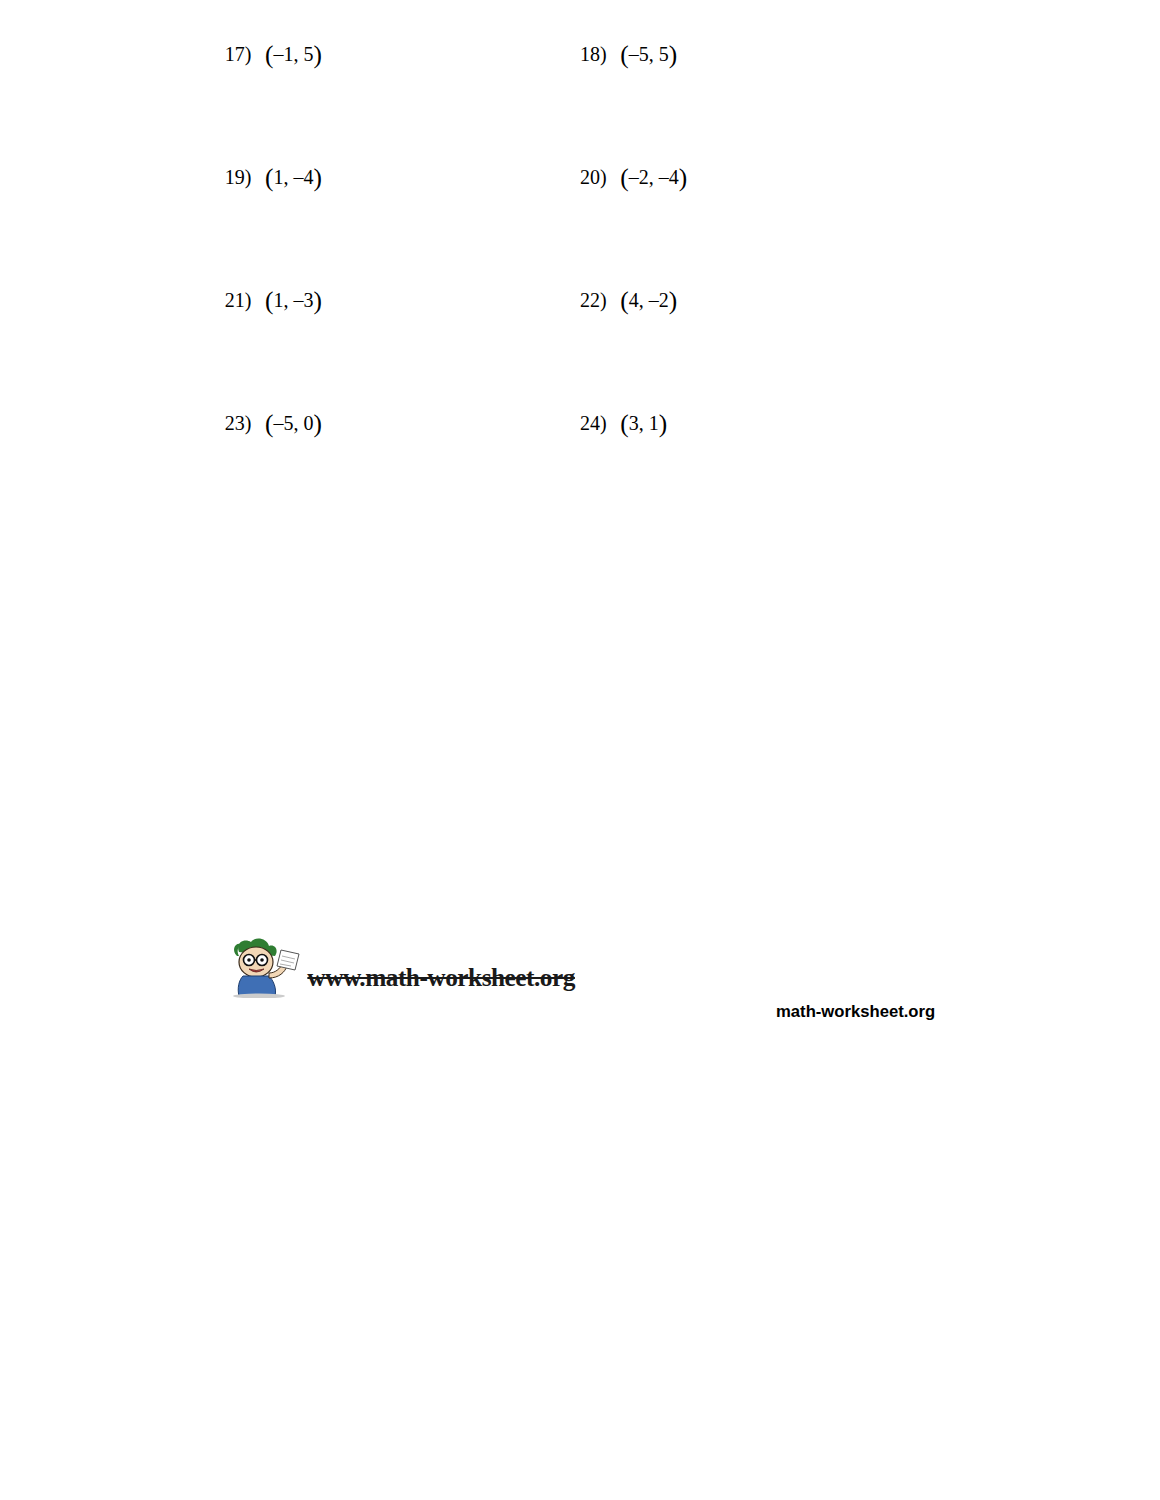| 17) ( –1, 5 ) | 18) ( –5, 5 ) |
| 19) ( 1, –4 ) | 20) ( –2, –4 ) |
| 21) ( 1, –3 ) | 22) ( 4, –2 ) |
| 23) ( –5, 0 ) | 24) ( 3, 1 ) |
www.math-worksheet.org
math-worksheet.org